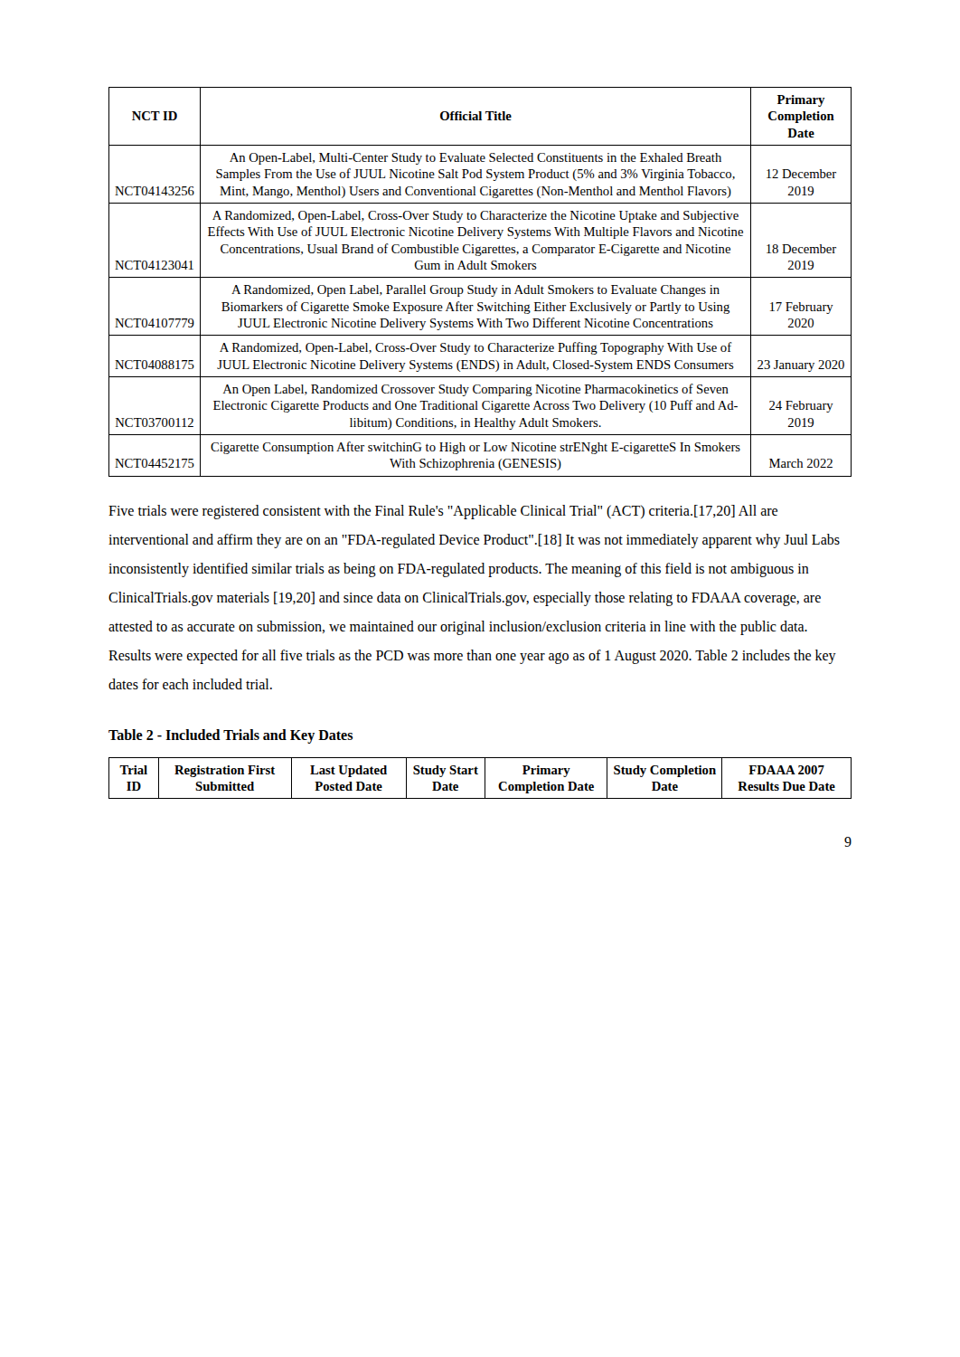| NCT ID | Official Title | Primary Completion Date |
| --- | --- | --- |
| NCT04143256 | An Open-Label, Multi-Center Study to Evaluate Selected Constituents in the Exhaled Breath Samples From the Use of JUUL Nicotine Salt Pod System Product (5% and 3% Virginia Tobacco, Mint, Mango, Menthol) Users and Conventional Cigarettes (Non-Menthol and Menthol Flavors) | 12 December 2019 |
| NCT04123041 | A Randomized, Open-Label, Cross-Over Study to Characterize the Nicotine Uptake and Subjective Effects With Use of JUUL Electronic Nicotine Delivery Systems With Multiple Flavors and Nicotine Concentrations, Usual Brand of Combustible Cigarettes, a Comparator E-Cigarette and Nicotine Gum in Adult Smokers | 18 December 2019 |
| NCT04107779 | A Randomized, Open Label, Parallel Group Study in Adult Smokers to Evaluate Changes in Biomarkers of Cigarette Smoke Exposure After Switching Either Exclusively or Partly to Using JUUL Electronic Nicotine Delivery Systems With Two Different Nicotine Concentrations | 17 February 2020 |
| NCT04088175 | A Randomized, Open-Label, Cross-Over Study to Characterize Puffing Topography With Use of JUUL Electronic Nicotine Delivery Systems (ENDS) in Adult, Closed-System ENDS Consumers | 23 January 2020 |
| NCT03700112 | An Open Label, Randomized Crossover Study Comparing Nicotine Pharmacokinetics of Seven Electronic Cigarette Products and One Traditional Cigarette Across Two Delivery (10 Puff and Ad-libitum) Conditions, in Healthy Adult Smokers. | 24 February 2019 |
| NCT04452175 | Cigarette Consumption After switchinG to High or Low Nicotine strENght E-cigaretteS In Smokers With Schizophrenia (GENESIS) | March 2022 |
Five trials were registered consistent with the Final Rule's "Applicable Clinical Trial" (ACT) criteria.[17,20] All are interventional and affirm they are on an "FDA-regulated Device Product".[18] It was not immediately apparent why Juul Labs inconsistently identified similar trials as being on FDA-regulated products. The meaning of this field is not ambiguous in ClinicalTrials.gov materials [19,20] and since data on ClinicalTrials.gov, especially those relating to FDAAA coverage, are attested to as accurate on submission, we maintained our original inclusion/exclusion criteria in line with the public data. Results were expected for all five trials as the PCD was more than one year ago as of 1 August 2020. Table 2 includes the key dates for each included trial.
Table 2 - Included Trials and Key Dates
| Trial ID | Registration First Submitted | Last Updated Posted Date | Study Start Date | Primary Completion Date | Study Completion Date | FDAAA 2007 Results Due Date |
| --- | --- | --- | --- | --- | --- | --- |
9